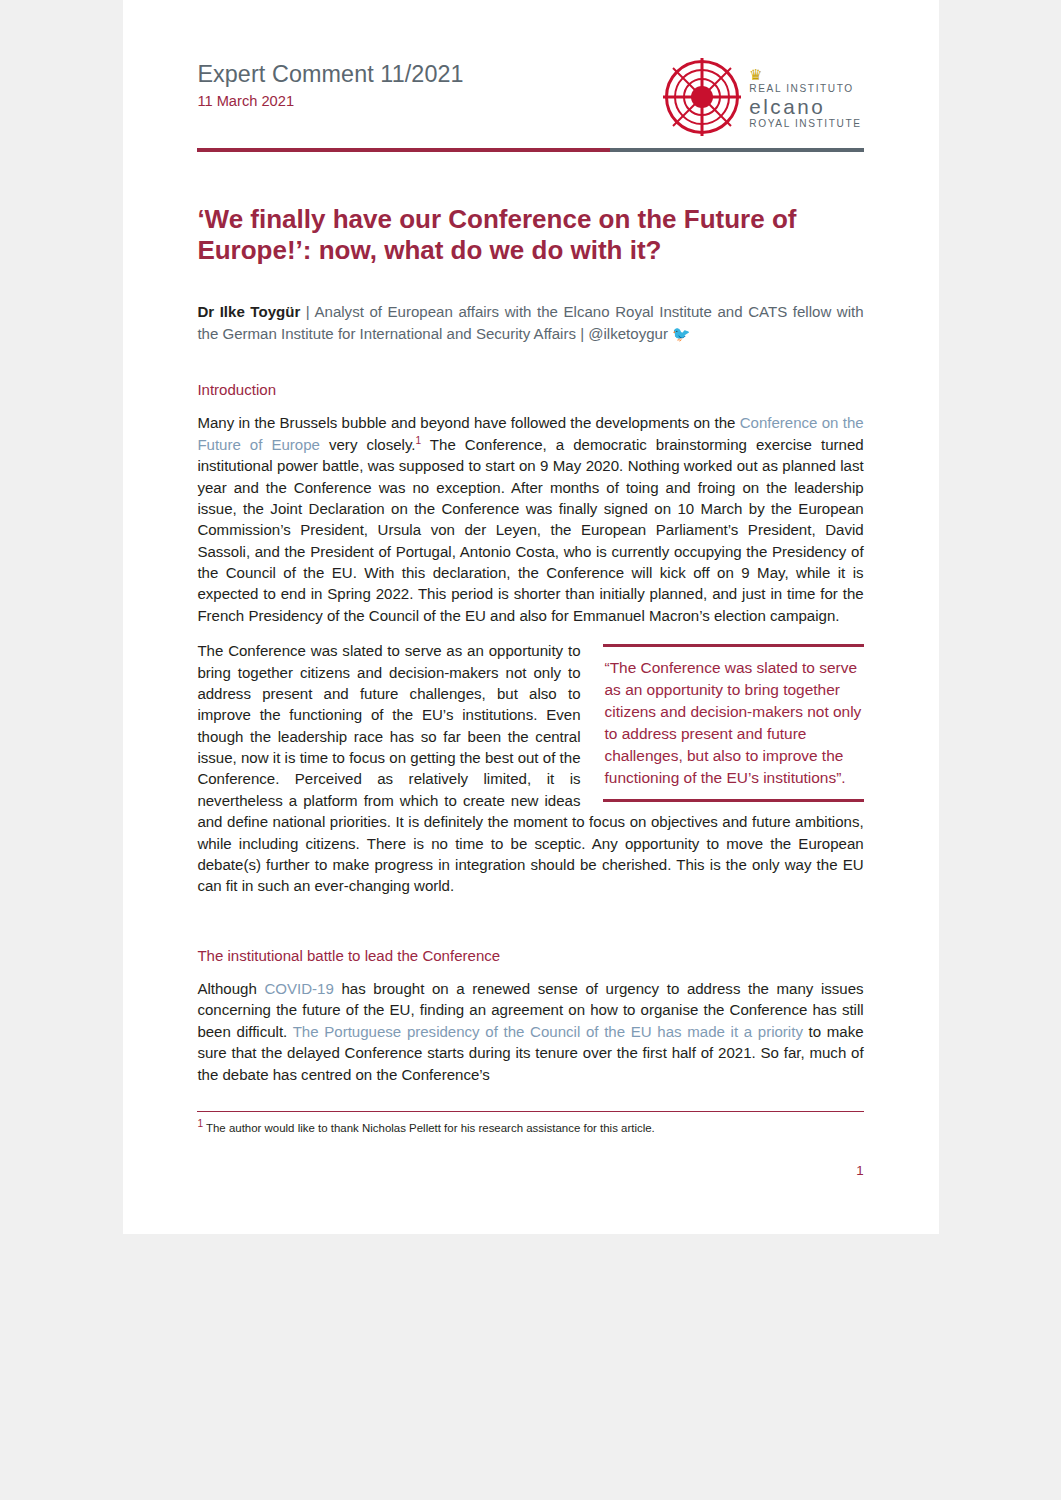Expert Comment 11/2021
11 March 2021
♛ REAL INSTITUTO elcano ROYAL INSTITUTE
‘We finally have our Conference on the Future of Europe!’: now, what do we do with it?
Dr Ilke Toygür | Analyst of European affairs with the Elcano Royal Institute and CATS fellow with the German Institute for International and Security Affairs | @ilketoygur 🐦
Introduction
Many in the Brussels bubble and beyond have followed the developments on the Conference on the Future of Europe very closely.1 The Conference, a democratic brainstorming exercise turned institutional power battle, was supposed to start on 9 May 2020. Nothing worked out as planned last year and the Conference was no exception. After months of toing and froing on the leadership issue, the Joint Declaration on the Conference was finally signed on 10 March by the European Commission’s President, Ursula von der Leyen, the European Parliament’s President, David Sassoli, and the President of Portugal, Antonio Costa, who is currently occupying the Presidency of the Council of the EU. With this declaration, the Conference will kick off on 9 May, while it is expected to end in Spring 2022. This period is shorter than initially planned, and just in time for the French Presidency of the Council of the EU and also for Emmanuel Macron’s election campaign.
“The Conference was slated to serve as an opportunity to bring together citizens and decision-makers not only to address present and future challenges, but also to improve the functioning of the EU’s institutions”.
The Conference was slated to serve as an opportunity to bring together citizens and decision-makers not only to address present and future challenges, but also to improve the functioning of the EU’s institutions. Even though the leadership race has so far been the central issue, now it is time to focus on getting the best out of the Conference. Perceived as relatively limited, it is nevertheless a platform from which to create new ideas and define national priorities. It is definitely the moment to focus on objectives and future ambitions, while including citizens. There is no time to be sceptic. Any opportunity to move the European debate(s) further to make progress in integration should be cherished. This is the only way the EU can fit in such an ever-changing world.
The institutional battle to lead the Conference
Although COVID-19 has brought on a renewed sense of urgency to address the many issues concerning the future of the EU, finding an agreement on how to organise the Conference has still been difficult. The Portuguese presidency of the Council of the EU has made it a priority to make sure that the delayed Conference starts during its tenure over the first half of 2021. So far, much of the debate has centred on the Conference’s
1 The author would like to thank Nicholas Pellett for his research assistance for this article.
1